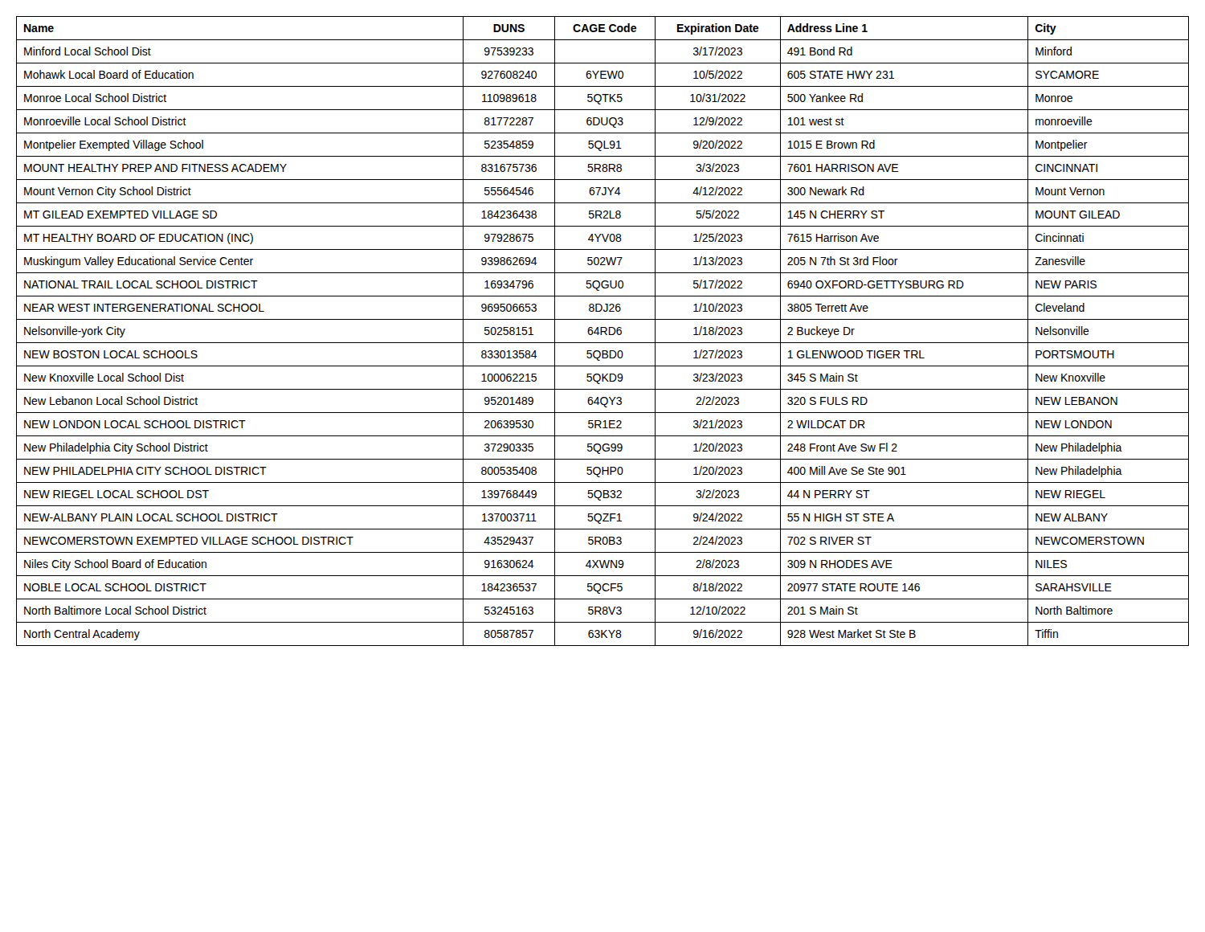| Name | DUNS | CAGE Code | Expiration Date | Address Line 1 | City |
| --- | --- | --- | --- | --- | --- |
| Minford Local School Dist | 97539233 | | 3/17/2023 | 491 Bond Rd | Minford |
| Mohawk Local Board of Education | 927608240 | 6YEW0 | 10/5/2022 | 605 STATE HWY 231 | SYCAMORE |
| Monroe Local School District | 110989618 | 5QTK5 | 10/31/2022 | 500 Yankee Rd | Monroe |
| Monroeville Local School District | 81772287 | 6DUQ3 | 12/9/2022 | 101 west st | monroeville |
| Montpelier Exempted Village School | 52354859 | 5QL91 | 9/20/2022 | 1015 E Brown Rd | Montpelier |
| MOUNT HEALTHY PREP AND FITNESS ACADEMY | 831675736 | 5R8R8 | 3/3/2023 | 7601 HARRISON AVE | CINCINNATI |
| Mount Vernon City School District | 55564546 | 67JY4 | 4/12/2022 | 300 Newark Rd | Mount Vernon |
| MT GILEAD EXEMPTED VILLAGE SD | 184236438 | 5R2L8 | 5/5/2022 | 145 N CHERRY ST | MOUNT GILEAD |
| MT HEALTHY BOARD OF EDUCATION (INC) | 97928675 | 4YV08 | 1/25/2023 | 7615 Harrison Ave | Cincinnati |
| Muskingum Valley Educational Service Center | 939862694 | 502W7 | 1/13/2023 | 205 N 7th St 3rd Floor | Zanesville |
| NATIONAL TRAIL LOCAL SCHOOL DISTRICT | 16934796 | 5QGU0 | 5/17/2022 | 6940 OXFORD-GETTYSBURG RD | NEW PARIS |
| NEAR WEST INTERGENERATIONAL SCHOOL | 969506653 | 8DJ26 | 1/10/2023 | 3805 Terrett Ave | Cleveland |
| Nelsonville-york City | 50258151 | 64RD6 | 1/18/2023 | 2 Buckeye Dr | Nelsonville |
| NEW BOSTON LOCAL SCHOOLS | 833013584 | 5QBD0 | 1/27/2023 | 1 GLENWOOD TIGER TRL | PORTSMOUTH |
| New Knoxville Local School Dist | 100062215 | 5QKD9 | 3/23/2023 | 345 S Main St | New Knoxville |
| New Lebanon Local School District | 95201489 | 64QY3 | 2/2/2023 | 320 S FULS RD | NEW LEBANON |
| NEW LONDON LOCAL SCHOOL DISTRICT | 20639530 | 5R1E2 | 3/21/2023 | 2 WILDCAT DR | NEW LONDON |
| New Philadelphia City School District | 37290335 | 5QG99 | 1/20/2023 | 248 Front Ave Sw Fl 2 | New Philadelphia |
| NEW PHILADELPHIA CITY SCHOOL DISTRICT | 800535408 | 5QHP0 | 1/20/2023 | 400 Mill Ave Se Ste 901 | New Philadelphia |
| NEW RIEGEL LOCAL SCHOOL DST | 139768449 | 5QB32 | 3/2/2023 | 44 N PERRY ST | NEW RIEGEL |
| NEW-ALBANY PLAIN LOCAL SCHOOL DISTRICT | 137003711 | 5QZF1 | 9/24/2022 | 55 N HIGH ST STE A | NEW ALBANY |
| NEWCOMERSTOWN EXEMPTED VILLAGE SCHOOL DISTRICT | 43529437 | 5R0B3 | 2/24/2023 | 702 S RIVER ST | NEWCOMERSTOWN |
| Niles City School Board of Education | 91630624 | 4XWN9 | 2/8/2023 | 309 N RHODES AVE | NILES |
| NOBLE LOCAL SCHOOL DISTRICT | 184236537 | 5QCF5 | 8/18/2022 | 20977 STATE ROUTE 146 | SARAHSVILLE |
| North Baltimore Local School District | 53245163 | 5R8V3 | 12/10/2022 | 201 S Main St | North Baltimore |
| North Central Academy | 80587857 | 63KY8 | 9/16/2022 | 928 West Market St Ste B | Tiffin |